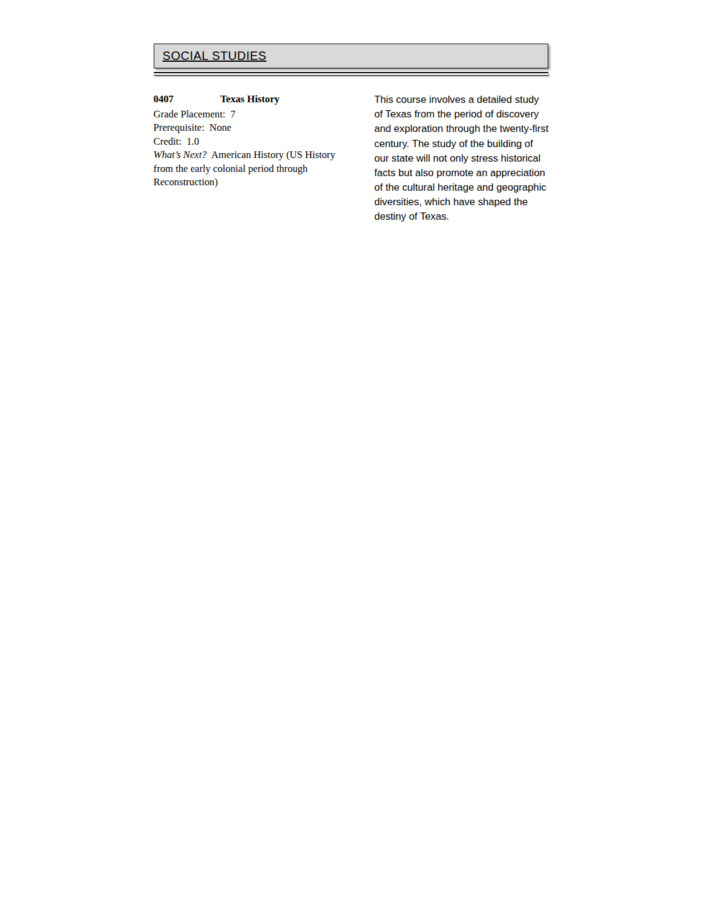SOCIAL STUDIES
0407 Texas History
Grade Placement: 7
Prerequisite: None
Credit: 1.0
What’s Next? American History (US History from the early colonial period through Reconstruction)
This course involves a detailed study of Texas from the period of discovery and exploration through the twenty-first century. The study of the building of our state will not only stress historical facts but also promote an appreciation of the cultural heritage and geographic diversities, which have shaped the destiny of Texas.